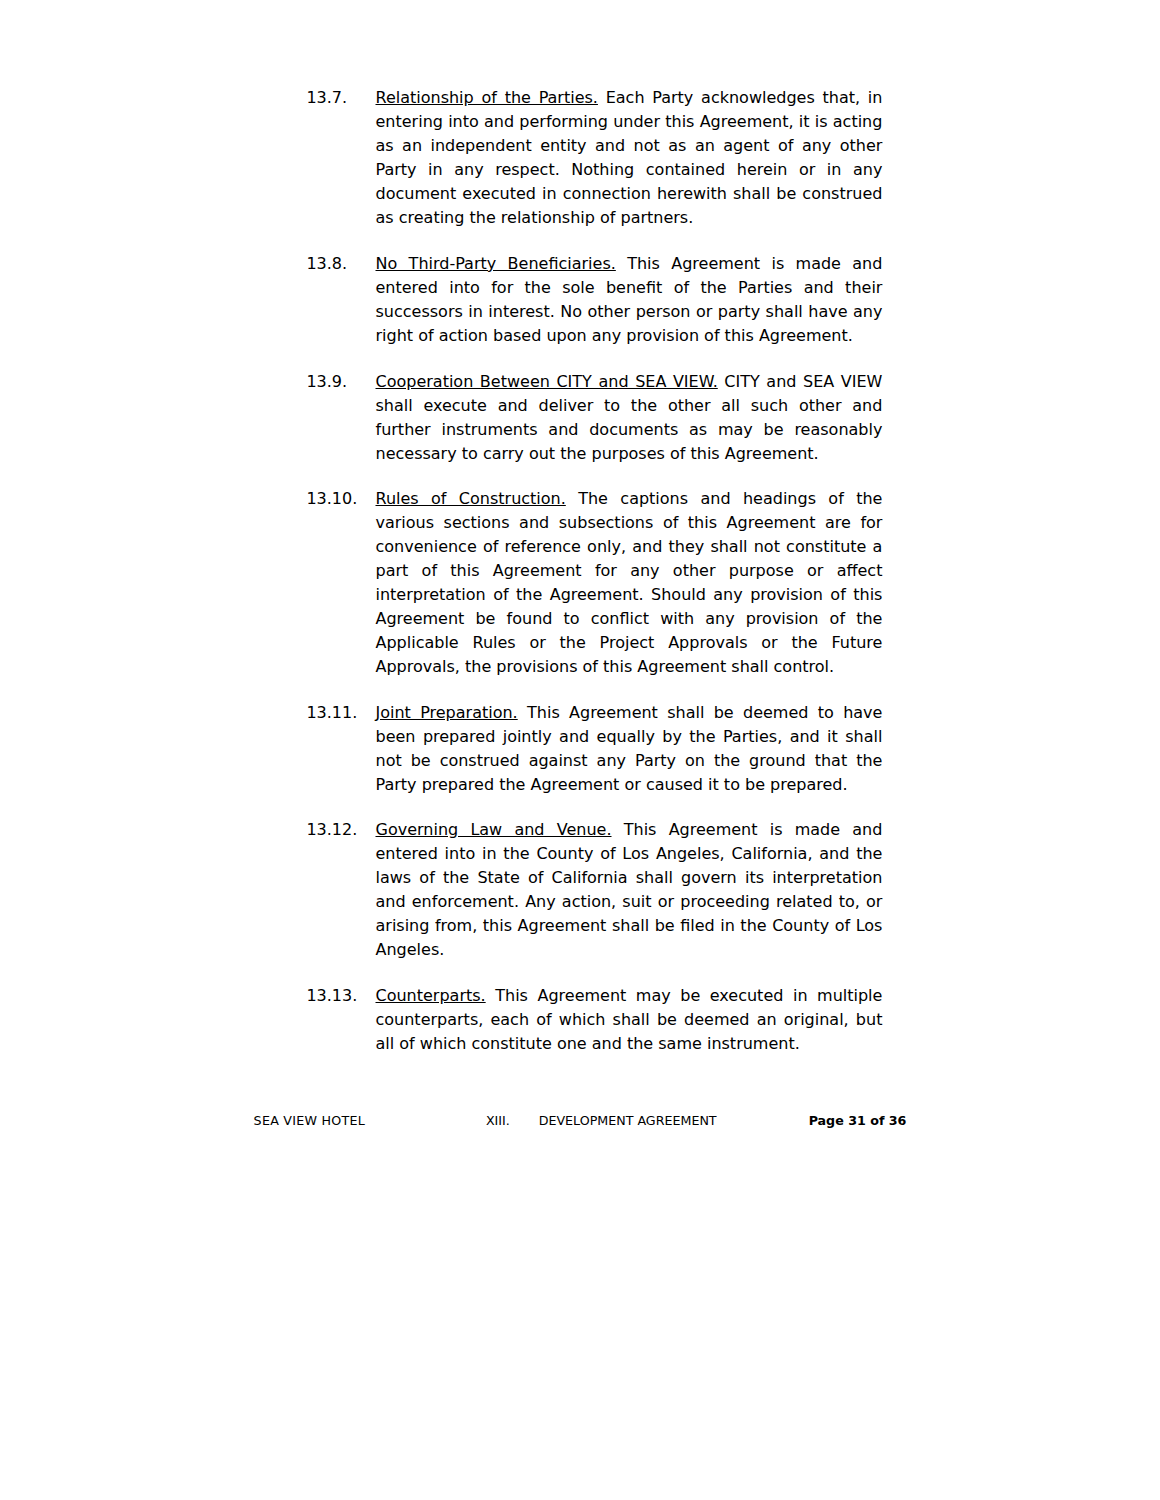13.7. Relationship of the Parties. Each Party acknowledges that, in entering into and performing under this Agreement, it is acting as an independent entity and not as an agent of any other Party in any respect. Nothing contained herein or in any document executed in connection herewith shall be construed as creating the relationship of partners.
13.8. No Third-Party Beneficiaries. This Agreement is made and entered into for the sole benefit of the Parties and their successors in interest. No other person or party shall have any right of action based upon any provision of this Agreement.
13.9. Cooperation Between CITY and SEA VIEW. CITY and SEA VIEW shall execute and deliver to the other all such other and further instruments and documents as may be reasonably necessary to carry out the purposes of this Agreement.
13.10. Rules of Construction. The captions and headings of the various sections and subsections of this Agreement are for convenience of reference only, and they shall not constitute a part of this Agreement for any other purpose or affect interpretation of the Agreement. Should any provision of this Agreement be found to conflict with any provision of the Applicable Rules or the Project Approvals or the Future Approvals, the provisions of this Agreement shall control.
13.11. Joint Preparation. This Agreement shall be deemed to have been prepared jointly and equally by the Parties, and it shall not be construed against any Party on the ground that the Party prepared the Agreement or caused it to be prepared.
13.12. Governing Law and Venue. This Agreement is made and entered into in the County of Los Angeles, California, and the laws of the State of California shall govern its interpretation and enforcement. Any action, suit or proceeding related to, or arising from, this Agreement shall be filed in the County of Los Angeles.
13.13. Counterparts. This Agreement may be executed in multiple counterparts, each of which shall be deemed an original, but all of which constitute one and the same instrument.
SEA VIEW HOTEL
XIII. DEVELOPMENT AGREEMENT
Page 31 of 36